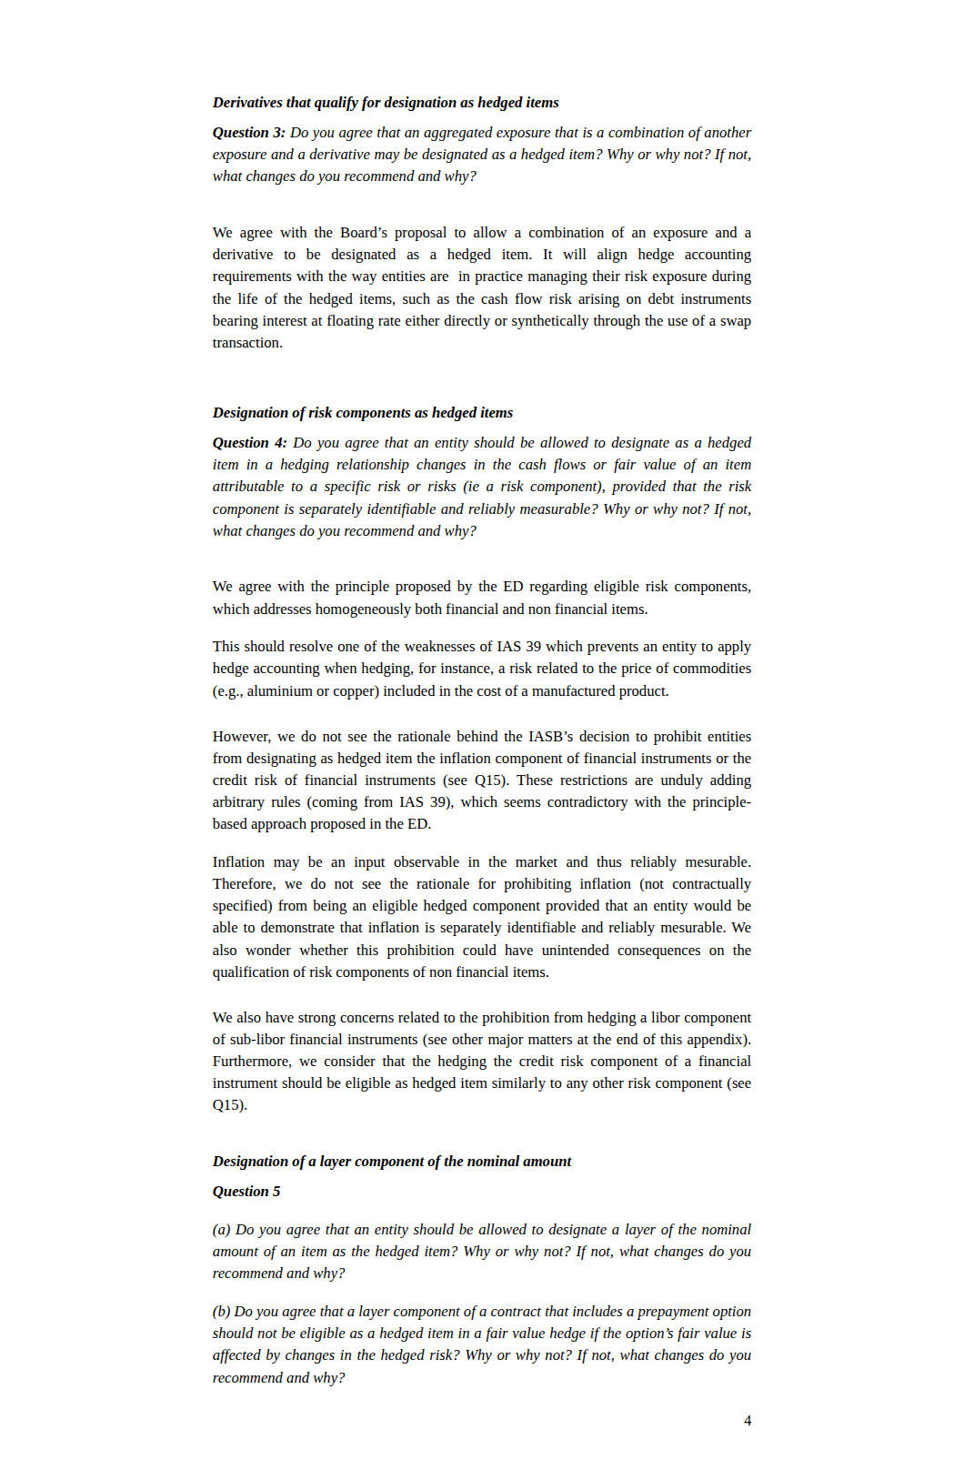Derivatives that qualify for designation as hedged items
Question 3: Do you agree that an aggregated exposure that is a combination of another exposure and a derivative may be designated as a hedged item? Why or why not? If not, what changes do you recommend and why?
We agree with the Board’s proposal to allow a combination of an exposure and a derivative to be designated as a hedged item. It will align hedge accounting requirements with the way entities are in practice managing their risk exposure during the life of the hedged items, such as the cash flow risk arising on debt instruments bearing interest at floating rate either directly or synthetically through the use of a swap transaction.
Designation of risk components as hedged items
Question 4: Do you agree that an entity should be allowed to designate as a hedged item in a hedging relationship changes in the cash flows or fair value of an item attributable to a specific risk or risks (ie a risk component), provided that the risk component is separately identifiable and reliably measurable? Why or why not? If not, what changes do you recommend and why?
We agree with the principle proposed by the ED regarding eligible risk components, which addresses homogeneously both financial and non financial items.
This should resolve one of the weaknesses of IAS 39 which prevents an entity to apply hedge accounting when hedging, for instance, a risk related to the price of commodities (e.g., aluminium or copper) included in the cost of a manufactured product.
However, we do not see the rationale behind the IASB’s decision to prohibit entities from designating as hedged item the inflation component of financial instruments or the credit risk of financial instruments (see Q15). These restrictions are unduly adding arbitrary rules (coming from IAS 39), which seems contradictory with the principle-based approach proposed in the ED.
Inflation may be an input observable in the market and thus reliably mesurable. Therefore, we do not see the rationale for prohibiting inflation (not contractually specified) from being an eligible hedged component provided that an entity would be able to demonstrate that inflation is separately identifiable and reliably mesurable. We also wonder whether this prohibition could have unintended consequences on the qualification of risk components of non financial items.
We also have strong concerns related to the prohibition from hedging a libor component of sub-libor financial instruments (see other major matters at the end of this appendix). Furthermore, we consider that the hedging the credit risk component of a financial instrument should be eligible as hedged item similarly to any other risk component (see Q15).
Designation of a layer component of the nominal amount
Question 5
(a) Do you agree that an entity should be allowed to designate a layer of the nominal amount of an item as the hedged item? Why or why not? If not, what changes do you recommend and why?
(b) Do you agree that a layer component of a contract that includes a prepayment option should not be eligible as a hedged item in a fair value hedge if the option’s fair value is affected by changes in the hedged risk? Why or why not? If not, what changes do you recommend and why?
4